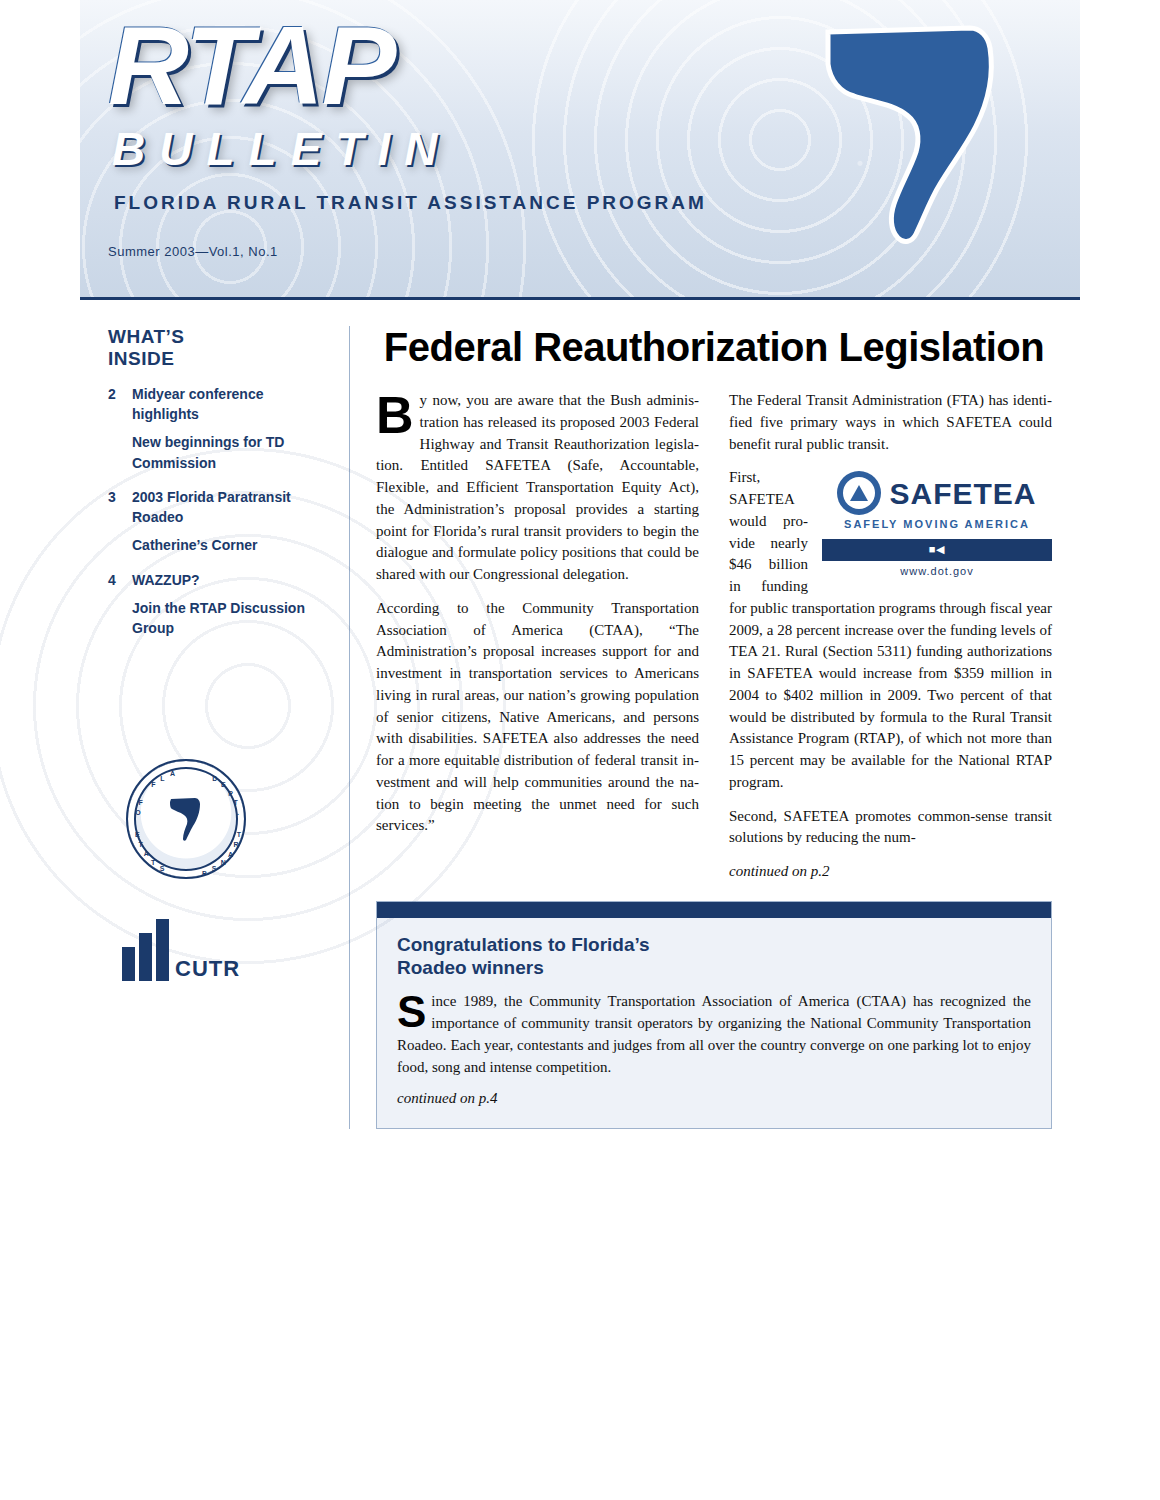RTAP
BULLETIN
Florida Rural Transit Assistance Program
Summer 2003—Vol.1, No.1
WHAT’S
INSIDE
2 Midyear conference highlights
New beginnings for TD Commission
32003 Florida Paratransit Roadeo
Catherine’s Corner
4 WAZZUP?
Join the RTAP Discussion Group
S T A T E O F F L A D E P T . T R A N S P
CUTR
Federal Reauthorization Legislation
By now, you are aware that the Bush administration has released its proposed 2003 Federal Highway and Transit Reauthorization legislation. Entitled SAFETEA (Safe, Accountable, Flexible, and Efficient Transportation Equity Act), the Administration’s proposal provides a starting point for Florida’s rural transit providers to begin the dialogue and formulate policy positions that could be shared with our Congressional delegation.
According to the Community Transportation Association of America (CTAA), “The Administration’s proposal increases support for and investment in transportation services to Americans living in rural areas, our nation’s growing population of senior citizens, Native Americans, and persons with disabilities. SAFETEA also addresses the need for a more equitable distribution of federal transit investment and will help communities around the nation to begin meeting the unmet need for such services.”
The Federal Transit Administration (FTA) has identified five primary ways in which SAFETEA could benefit rural public transit.
SAFETEA
SAFELY MOVING AMERICA
■◀
www.dot.gov
First, SAFETEA would provide nearly $46 billion in funding for public transportation programs through fiscal year 2009, a 28 percent increase over the funding levels of TEA 21. Rural (Section 5311) funding authorizations in SAFETEA would increase from $359 million in 2004 to $402 million in 2009. Two percent of that would be distributed by formula to the Rural Transit Assistance Program (RTAP), of which not more than 15 percent may be available for the National RTAP program.
Second, SAFETEA promotes common-sense transit solutions by reducing the num-
continued on p.2
Congratulations to Florida’s
Roadeo winners
Since 1989, the Community Transportation Association of America (CTAA) has recognized the importance of community transit operators by organizing the National Community Transportation Roadeo. Each year, contestants and judges from all over the country converge on one parking lot to enjoy food, song and intense competition.
continued on p.4